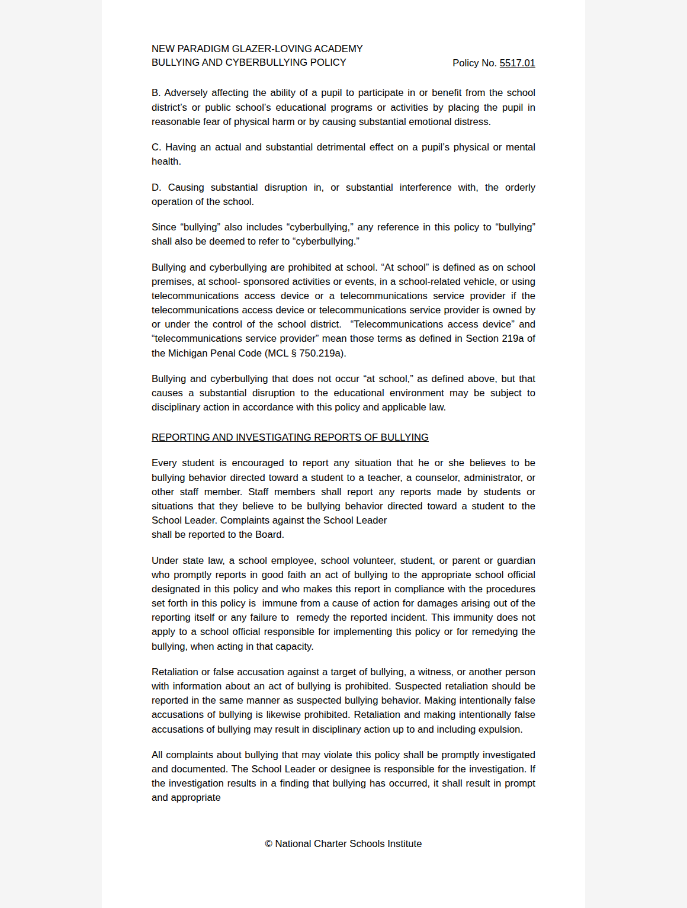New Paradigm Glazer-Loving Academy
Bullying and Cyberbullying Policy
Policy No. 5517.01
B. Adversely affecting the ability of a pupil to participate in or benefit from the school district’s or public school’s educational programs or activities by placing the pupil in reasonable fear of physical harm or by causing substantial emotional distress.
C. Having an actual and substantial detrimental effect on a pupil’s physical or mental health.
D. Causing substantial disruption in, or substantial interference with, the orderly operation of the school.
Since “bullying” also includes “cyberbullying,” any reference in this policy to “bullying” shall also be deemed to refer to “cyberbullying.”
Bullying and cyberbullying are prohibited at school. “At school” is defined as on school premises, at school- sponsored activities or events, in a school-related vehicle, or using telecommunications access device or a telecommunications service provider if the telecommunications access device or telecommunications service provider is owned by or under the control of the school district. “Telecommunications access device” and “telecommunications service provider” mean those terms as defined in Section 219a of the Michigan Penal Code (MCL § 750.219a).
Bullying and cyberbullying that does not occur “at school,” as defined above, but that causes a substantial disruption to the educational environment may be subject to disciplinary action in accordance with this policy and applicable law.
Reporting and Investigating Reports of Bullying
Every student is encouraged to report any situation that he or she believes to be bullying behavior directed toward a student to a teacher, a counselor, administrator, or other staff member. Staff members shall report any reports made by students or situations that they believe to be bullying behavior directed toward a student to the School Leader. Complaints against the School Leader
shall be reported to the Board.
Under state law, a school employee, school volunteer, student, or parent or guardian who promptly reports in good faith an act of bullying to the appropriate school official designated in this policy and who makes this report in compliance with the procedures set forth in this policy is immune from a cause of action for damages arising out of the reporting itself or any failure to remedy the reported incident. This immunity does not apply to a school official responsible for implementing this policy or for remedying the bullying, when acting in that capacity.
Retaliation or false accusation against a target of bullying, a witness, or another person with information about an act of bullying is prohibited. Suspected retaliation should be reported in the same manner as suspected bullying behavior. Making intentionally false accusations of bullying is likewise prohibited. Retaliation and making intentionally false accusations of bullying may result in disciplinary action up to and including expulsion.
All complaints about bullying that may violate this policy shall be promptly investigated and documented. The School Leader or designee is responsible for the investigation. If the investigation results in a finding that bullying has occurred, it shall result in prompt and appropriate
© National Charter Schools Institute